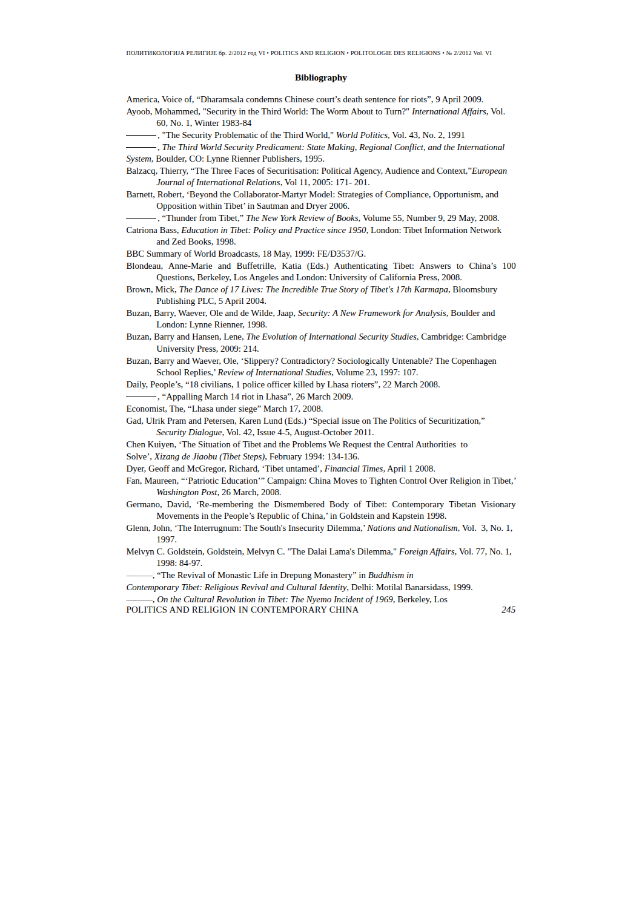ПОЛИТИКОЛОГИЈА РЕЛИГИЈЕ бр. 2/2012 год VI • POLITICS AND RELIGION • POLITOLOGIE DES RELIGIONS • № 2/2012 Vol. VI
Bibliography
America, Voice of, “Dharamsala condemns Chinese court’s death sentence for riots”, 9 April 2009.
Ayoob, Mohammed, "Security in the Third World: The Worm About to Turn?" International Affairs, Vol. 60, No. 1, Winter 1983-84
, "The Security Problematic of the Third World," World Politics, Vol. 43, No. 2, 1991
, The Third World Security Predicament: State Making, Regional Conflict, and the International System, Boulder, CO: Lynne Rienner Publishers, 1995.
Balzacq, Thierry, “The Three Faces of Securitisation: Political Agency, Audience and Context,”European Journal of International Relations, Vol 11, 2005: 171- 201.
Barnett, Robert, ‘Beyond the Collaborator-Martyr Model: Strategies of Compliance, Opportunism, and Opposition within Tibet’ in Sautman and Dryer 2006.
, “Thunder from Tibet,” The New York Review of Books, Volume 55, Number 9, 29 May, 2008.
Catriona Bass, Education in Tibet: Policy and Practice since 1950, London: Tibet Information Network and Zed Books, 1998.
BBC Summary of World Broadcasts, 18 May, 1999: FE/D3537/G.
Blondeau, Anne-Marie and Buffetrille, Katia (Eds.) Authenticating Tibet: Answers to China’s 100 Questions, Berkeley, Los Angeles and London: University of California Press, 2008.
Brown, Mick, The Dance of 17 Lives: The Incredible True Story of Tibet's 17th Karmapa, Bloomsbury Publishing PLC, 5 April 2004.
Buzan, Barry, Waever, Ole and de Wilde, Jaap, Security: A New Framework for Analysis, Boulder and London: Lynne Rienner, 1998.
Buzan, Barry and Hansen, Lene, The Evolution of International Security Studies, Cambridge: Cambridge University Press, 2009: 214.
Buzan, Barry and Waever, Ole, ‘Slippery? Contradictory? Sociologically Untenable? The Copenhagen School Replies,’ Review of International Studies, Volume 23, 1997: 107.
Daily, People’s, “18 civilians, 1 police officer killed by Lhasa rioters”, 22 March 2008.
, “Appalling March 14 riot in Lhasa”, 26 March 2009.
Economist, The, “Lhasa under siege” March 17, 2008.
Gad, Ulrik Pram and Petersen, Karen Lund (Eds.) “Special issue on The Politics of Securitization,” Security Dialogue, Vol. 42, Issue 4-5, August-October 2011.
Chen Kuiyen, ‘The Situation of Tibet and the Problems We Request the Central Authorities to
Solve’, Xizang de Jiaobu (Tibet Steps), February 1994: 134-136.
Dyer, Geoff and McGregor, Richard, ‘Tibet untamed’, Financial Times, April 1 2008.
Fan, Maureen, “‘Patriotic Education’” Campaign: China Moves to Tighten Control Over Religion in Tibet,’ Washington Post, 26 March, 2008.
Germano, David, ‘Re-membering the Dismembered Body of Tibet: Contemporary Tibetan Visionary Movements in the People’s Republic of China,’ in Goldstein and Kapstein 1998.
Glenn, John, ‘The Interrugnum: The South's Insecurity Dilemma,’ Nations and Nationalism, Vol. 3, No. 1, 1997.
Melvyn C. Goldstein, Goldstein, Melvyn C. "The Dalai Lama's Dilemma," Foreign Affairs, Vol. 77, No. 1, 1998: 84-97.
———, “The Revival of Monastic Life in Drepung Monastery” in Buddhism in
Contemporary Tibet: Religious Revival and Cultural Identity, Delhi: Motilal Banarsidass, 1999.
———, On the Cultural Revolution in Tibet: The Nyemo Incident of 1969, Berkeley, Los
POLITICS AND RELIGION IN CONTEMPORARY CHINA245